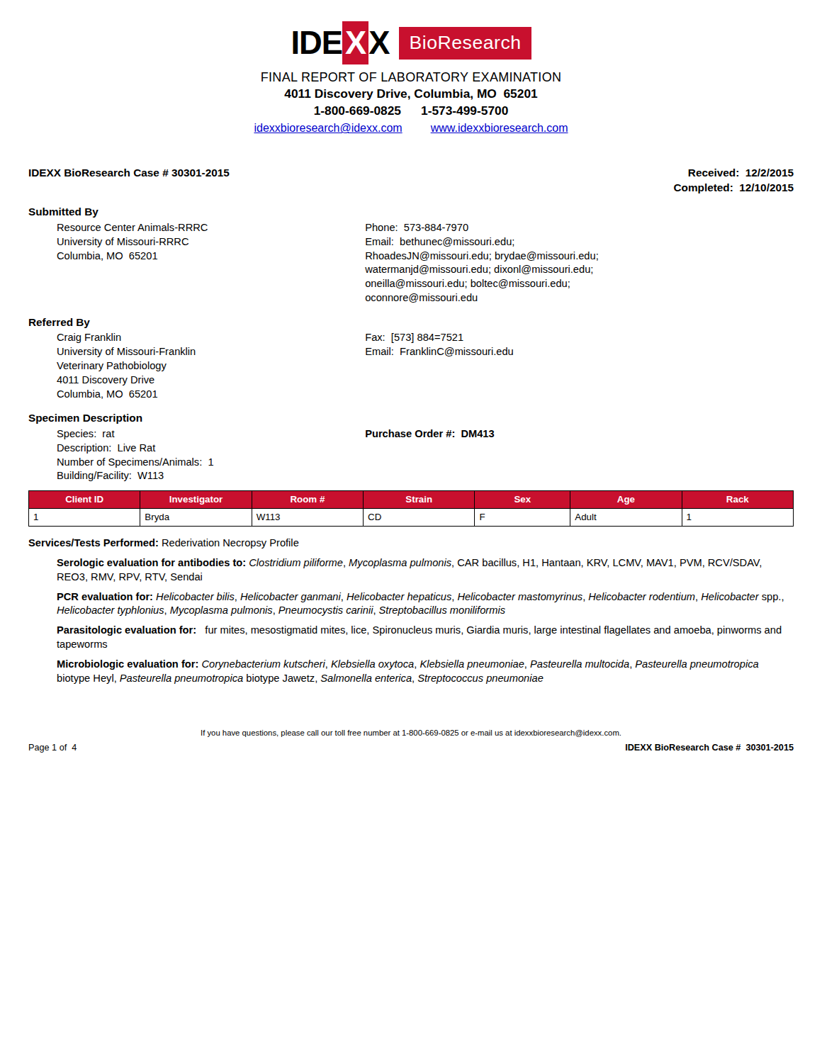IDEXX BioResearch
FINAL REPORT OF LABORATORY EXAMINATION
4011 Discovery Drive, Columbia, MO 65201
1-800-669-0825 1-573-499-5700
idexxbioresearch@idexx.com www.idexxbioresearch.com
IDEXX BioResearch Case # 30301-2015
Received: 12/2/2015
Completed: 12/10/2015
Submitted By
| Resource Center Animals-RRRC University of Missouri-RRRC Columbia, MO 65201 | Phone: 573-884-7970 Email: bethunec@missouri.edu; RhoadesJN@missouri.edu; brydae@missouri.edu; watermanjd@missouri.edu; dixonl@missouri.edu; oneilla@missouri.edu; boltec@missouri.edu; oconnore@missouri.edu |
Referred By
| Craig Franklin University of Missouri-Franklin Veterinary Pathobiology 4011 Discovery Drive Columbia, MO 65201 | Fax: [573] 884=7521 Email: FranklinC@missouri.edu |
Specimen Description
| Species: rat Description: Live Rat Number of Specimens/Animals: 1 Building/Facility: W113 | Purchase Order #: DM413 |
| Client ID | Investigator | Room # | Strain | Sex | Age | Rack |
| --- | --- | --- | --- | --- | --- | --- |
| 1 | Bryda | W113 | CD | F | Adult | 1 |
Services/Tests Performed: Rederivation Necropsy Profile
Serologic evaluation for antibodies to: Clostridium piliforme, Mycoplasma pulmonis, CAR bacillus, H1, Hantaan, KRV, LCMV, MAV1, PVM, RCV/SDAV, REO3, RMV, RPV, RTV, Sendai
PCR evaluation for: Helicobacter bilis, Helicobacter ganmani, Helicobacter hepaticus, Helicobacter mastomyrinus, Helicobacter rodentium, Helicobacter spp., Helicobacter typhlonius, Mycoplasma pulmonis, Pneumocystis carinii, Streptobacillus moniliformis
Parasitologic evaluation for: fur mites, mesostigmatid mites, lice, Spironucleus muris, Giardia muris, large intestinal flagellates and amoeba, pinworms and tapeworms
Microbiologic evaluation for: Corynebacterium kutscheri, Klebsiella oxytoca, Klebsiella pneumoniae, Pasteurella multocida, Pasteurella pneumotropica biotype Heyl, Pasteurella pneumotropica biotype Jawetz, Salmonella enterica, Streptococcus pneumoniae
If you have questions, please call our toll free number at 1-800-669-0825 or e-mail us at idexxbioresearch@idexx.com.
Page 1 of 4
IDEXX BioResearch Case # 30301-2015